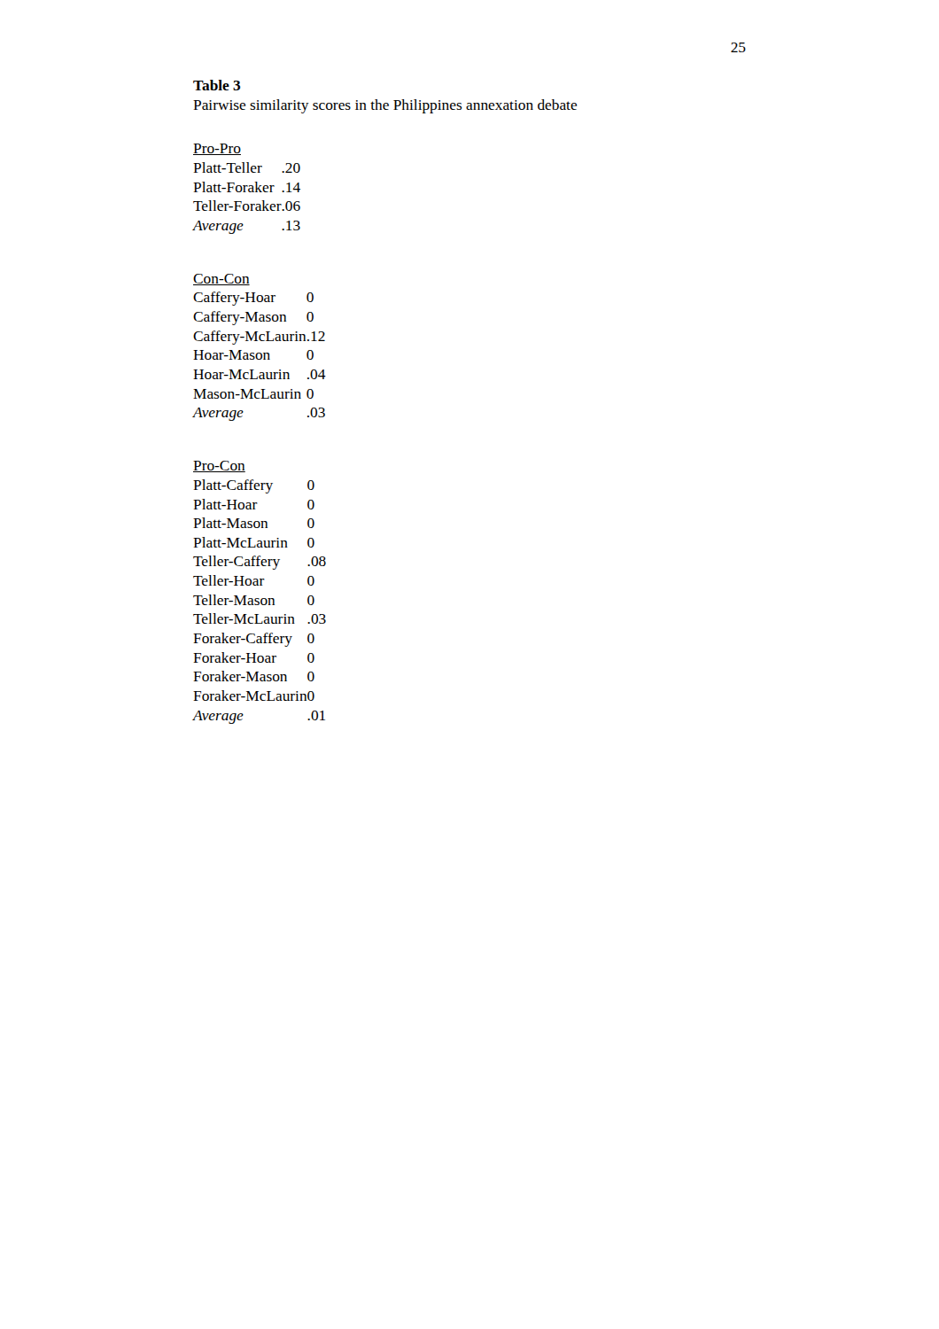25
Table 3
Pairwise similarity scores in the Philippines annexation debate
Pro-Pro
| Platt-Teller | .20 |
| Platt-Foraker | .14 |
| Teller-Foraker | .06 |
| Average | .13 |
Con-Con
| Caffery-Hoar | 0 |
| Caffery-Mason | 0 |
| Caffery-McLaurin | .12 |
| Hoar-Mason | 0 |
| Hoar-McLaurin | .04 |
| Mason-McLaurin | 0 |
| Average | .03 |
Pro-Con
| Platt-Caffery | 0 |
| Platt-Hoar | 0 |
| Platt-Mason | 0 |
| Platt-McLaurin | 0 |
| Teller-Caffery | .08 |
| Teller-Hoar | 0 |
| Teller-Mason | 0 |
| Teller-McLaurin | .03 |
| Foraker-Caffery | 0 |
| Foraker-Hoar | 0 |
| Foraker-Mason | 0 |
| Foraker-McLaurin | 0 |
| Average | .01 |